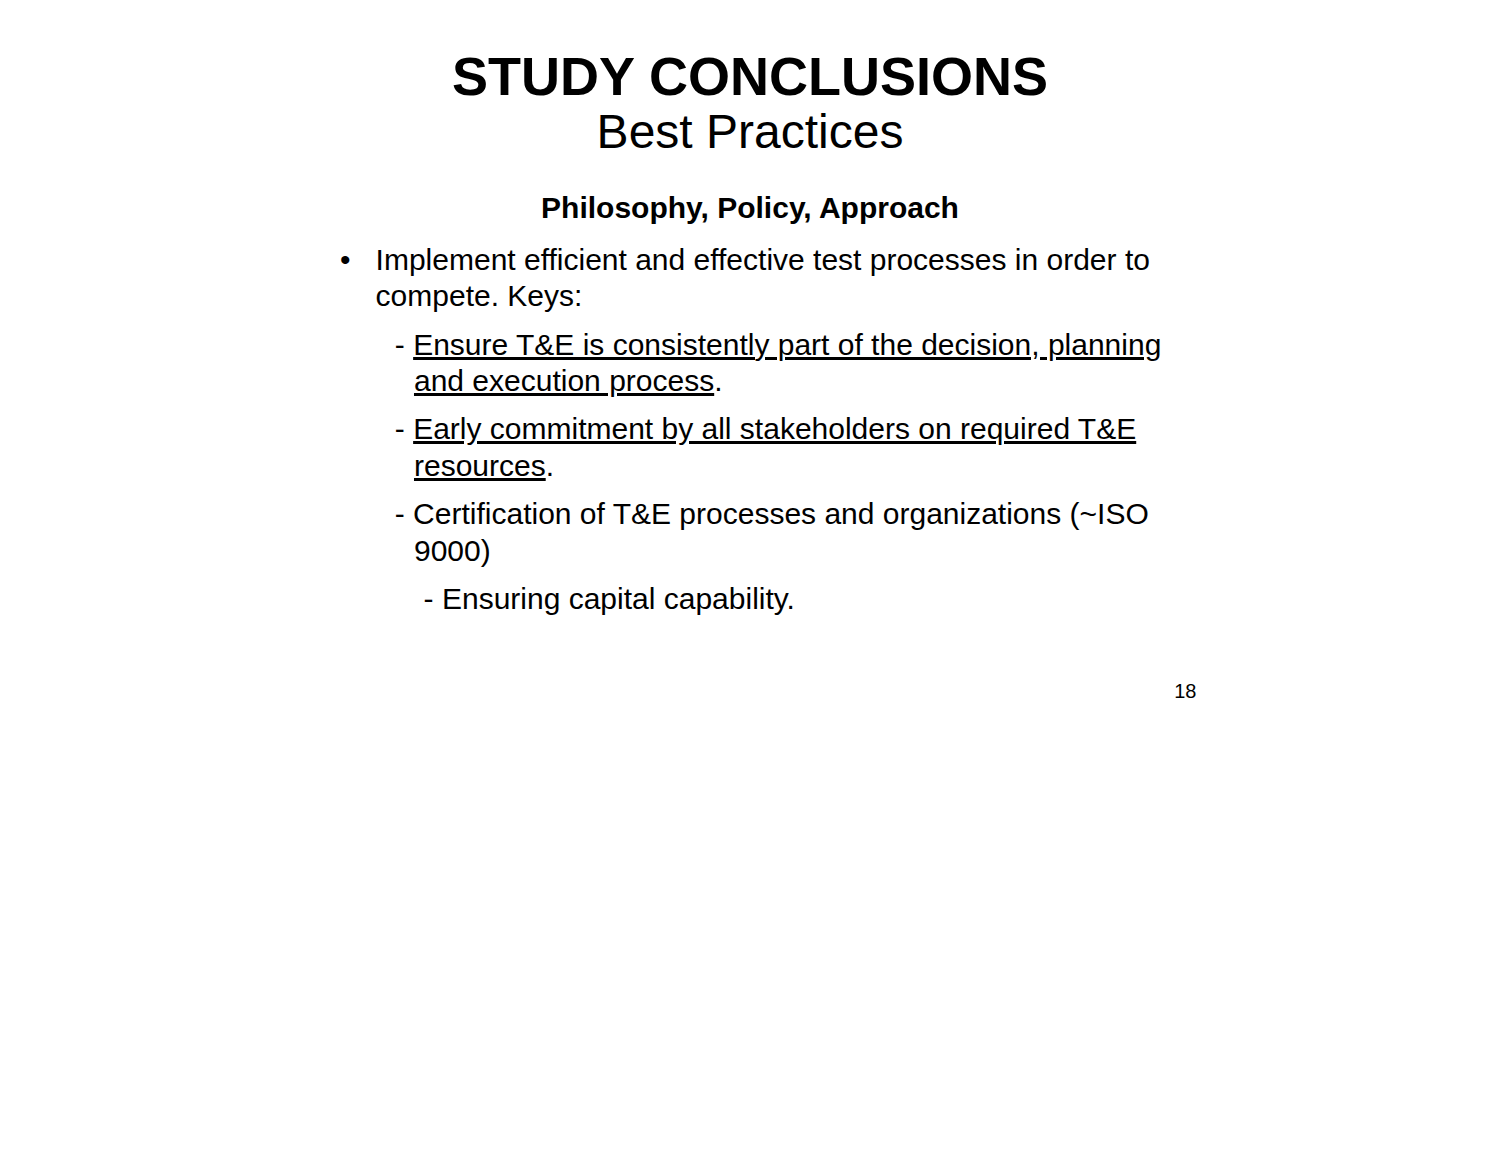STUDY CONCLUSIONSBest Practices
Philosophy, Policy, Approach
Implement efficient and effective test processes in order to compete. Keys:
- Ensure T&E is consistently part of the decision, planning and execution process.
- Early commitment by all stakeholders on required T&E resources.
- Certification of T&E processes and organizations (~ISO 9000)
- Ensuring capital capability.
18